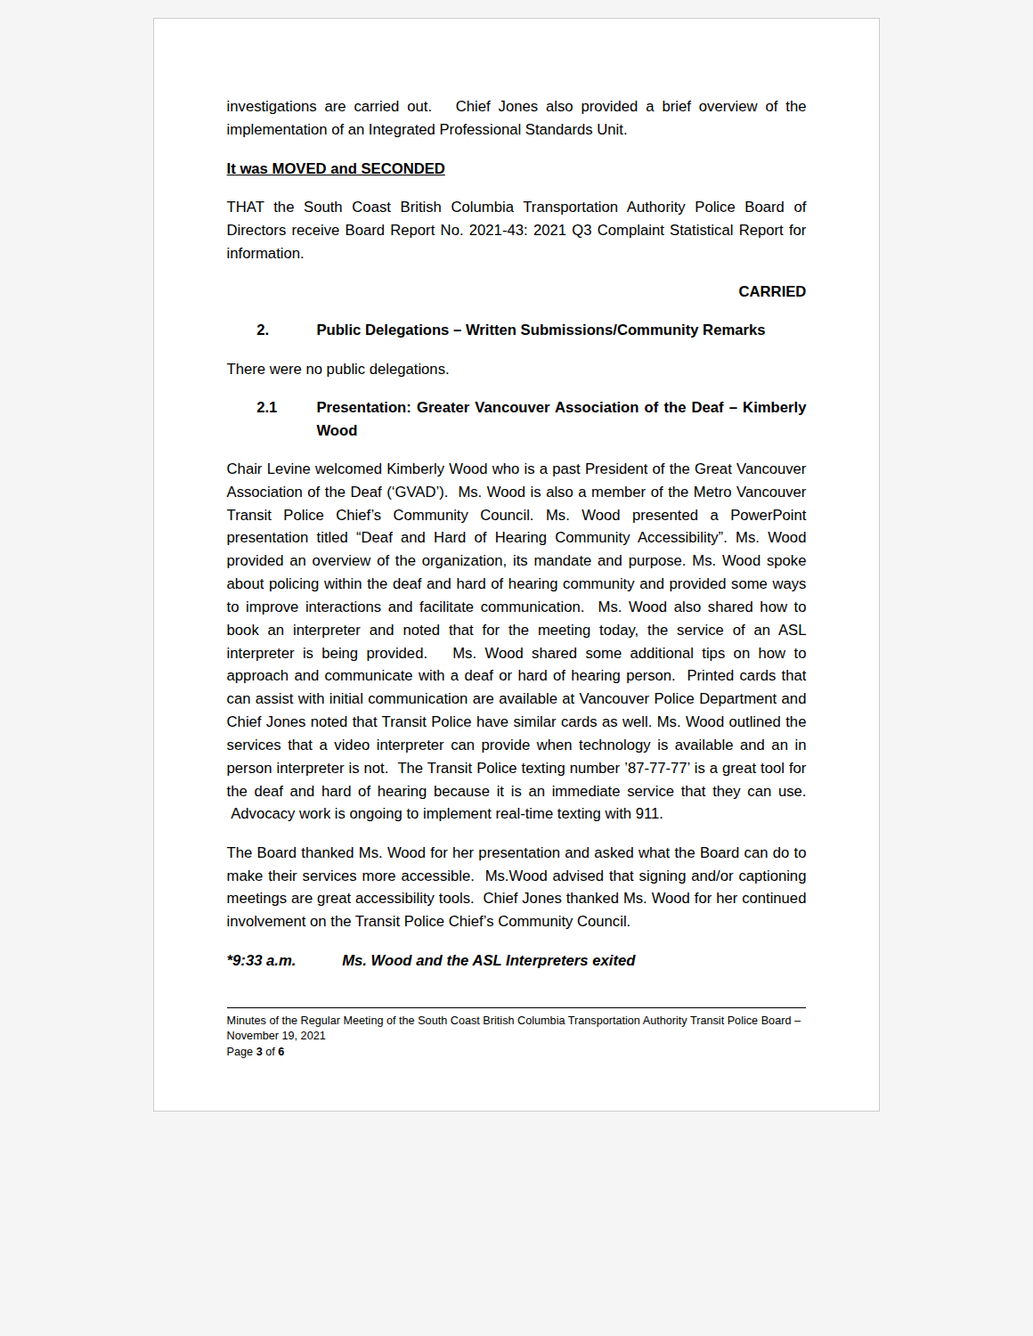investigations are carried out. Chief Jones also provided a brief overview of the implementation of an Integrated Professional Standards Unit.
It was MOVED and SECONDED
THAT the South Coast British Columbia Transportation Authority Police Board of Directors receive Board Report No. 2021-43: 2021 Q3 Complaint Statistical Report for information.
CARRIED
2.
Public Delegations – Written Submissions/Community Remarks
There were no public delegations.
2.1
Presentation: Greater Vancouver Association of the Deaf – Kimberly Wood
Chair Levine welcomed Kimberly Wood who is a past President of the Great Vancouver Association of the Deaf (‘GVAD’). Ms. Wood is also a member of the Metro Vancouver Transit Police Chief’s Community Council. Ms. Wood presented a PowerPoint presentation titled “Deaf and Hard of Hearing Community Accessibility”. Ms. Wood provided an overview of the organization, its mandate and purpose. Ms. Wood spoke about policing within the deaf and hard of hearing community and provided some ways to improve interactions and facilitate communication. Ms. Wood also shared how to book an interpreter and noted that for the meeting today, the service of an ASL interpreter is being provided. Ms. Wood shared some additional tips on how to approach and communicate with a deaf or hard of hearing person. Printed cards that can assist with initial communication are available at Vancouver Police Department and Chief Jones noted that Transit Police have similar cards as well. Ms. Wood outlined the services that a video interpreter can provide when technology is available and an in person interpreter is not. The Transit Police texting number ’87-77-77’ is a great tool for the deaf and hard of hearing because it is an immediate service that they can use. Advocacy work is ongoing to implement real-time texting with 911.
The Board thanked Ms. Wood for her presentation and asked what the Board can do to make their services more accessible. Ms.Wood advised that signing and/or captioning meetings are great accessibility tools. Chief Jones thanked Ms. Wood for her continued involvement on the Transit Police Chief’s Community Council.
*9:33 a.m.
Ms. Wood and the ASL Interpreters exited
Minutes of the Regular Meeting of the South Coast British Columbia Transportation Authority Transit Police Board – November 19, 2021
Page 3 of 6